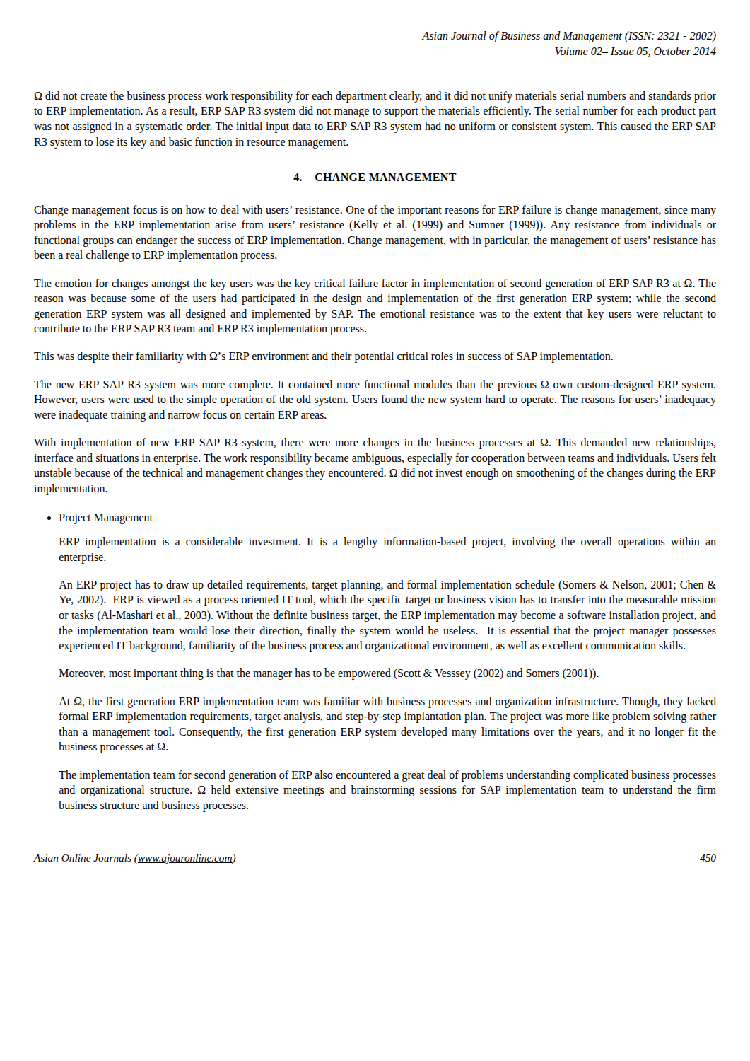Asian Journal of Business and Management (ISSN: 2321 - 2802)
Volume 02– Issue 05, October 2014
Ω did not create the business process work responsibility for each department clearly, and it did not unify materials serial numbers and standards prior to ERP implementation. As a result, ERP SAP R3 system did not manage to support the materials efficiently. The serial number for each product part was not assigned in a systematic order. The initial input data to ERP SAP R3 system had no uniform or consistent system. This caused the ERP SAP R3 system to lose its key and basic function in resource management.
4. CHANGE MANAGEMENT
Change management focus is on how to deal with users’ resistance. One of the important reasons for ERP failure is change management, since many problems in the ERP implementation arise from users’ resistance (Kelly et al. (1999) and Sumner (1999)). Any resistance from individuals or functional groups can endanger the success of ERP implementation. Change management, with in particular, the management of users’ resistance has been a real challenge to ERP implementation process.
The emotion for changes amongst the key users was the key critical failure factor in implementation of second generation of ERP SAP R3 at Ω. The reason was because some of the users had participated in the design and implementation of the first generation ERP system; while the second generation ERP system was all designed and implemented by SAP. The emotional resistance was to the extent that key users were reluctant to contribute to the ERP SAP R3 team and ERP R3 implementation process.
This was despite their familiarity with Ω’s ERP environment and their potential critical roles in success of SAP implementation.
The new ERP SAP R3 system was more complete. It contained more functional modules than the previous Ω own custom-designed ERP system. However, users were used to the simple operation of the old system. Users found the new system hard to operate. The reasons for users’ inadequacy were inadequate training and narrow focus on certain ERP areas.
With implementation of new ERP SAP R3 system, there were more changes in the business processes at Ω. This demanded new relationships, interface and situations in enterprise. The work responsibility became ambiguous, especially for cooperation between teams and individuals. Users felt unstable because of the technical and management changes they encountered. Ω did not invest enough on smoothening of the changes during the ERP implementation.
Project Management
ERP implementation is a considerable investment. It is a lengthy information-based project, involving the overall operations within an enterprise.
An ERP project has to draw up detailed requirements, target planning, and formal implementation schedule (Somers & Nelson, 2001; Chen & Ye, 2002). ERP is viewed as a process oriented IT tool, which the specific target or business vision has to transfer into the measurable mission or tasks (Al-Mashari et al., 2003). Without the definite business target, the ERP implementation may become a software installation project, and the implementation team would lose their direction, finally the system would be useless. It is essential that the project manager possesses experienced IT background, familiarity of the business process and organizational environment, as well as excellent communication skills.
Moreover, most important thing is that the manager has to be empowered (Scott & Vesssey (2002) and Somers (2001)).
At Ω, the first generation ERP implementation team was familiar with business processes and organization infrastructure. Though, they lacked formal ERP implementation requirements, target analysis, and step-by-step implantation plan. The project was more like problem solving rather than a management tool. Consequently, the first generation ERP system developed many limitations over the years, and it no longer fit the business processes at Ω.
The implementation team for second generation of ERP also encountered a great deal of problems understanding complicated business processes and organizational structure. Ω held extensive meetings and brainstorming sessions for SAP implementation team to understand the firm business structure and business processes.
Asian Online Journals (www.ajouronline.com) 450